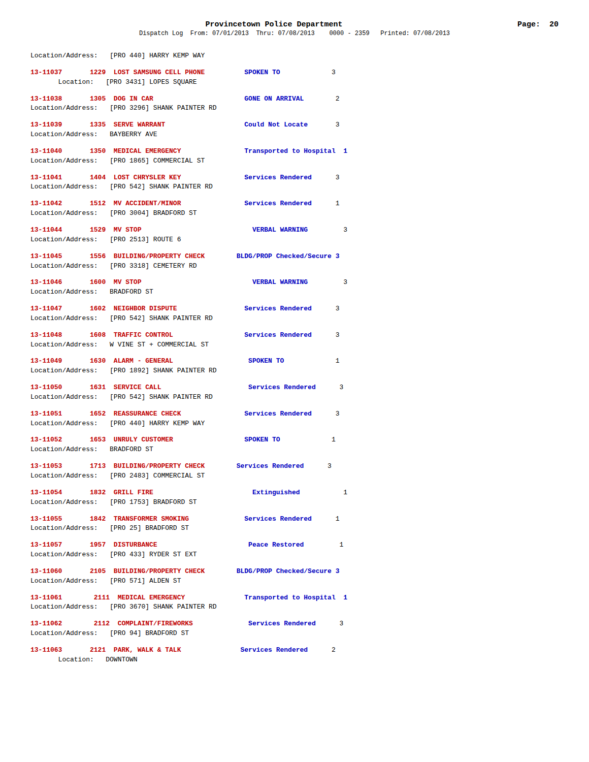Page: 20
Provincetown Police Department
Dispatch Log From: 07/01/2013 Thru: 07/08/2013 0000 - 2359 Printed: 07/08/2013
Location/Address: [PRO 440] HARRY KEMP WAY
13-11037 1229 LOST SAMSUNG CELL PHONE SPOKEN TO 3
Location: [PRO 3431] LOPES SQUARE
13-11038 1305 DOG IN CAR GONE ON ARRIVAL 2
Location/Address: [PRO 3296] SHANK PAINTER RD
13-11039 1335 SERVE WARRANT Could Not Locate 3
Location/Address: BAYBERRY AVE
13-11040 1350 MEDICAL EMERGENCY Transported to Hospital 1
Location/Address: [PRO 1865] COMMERCIAL ST
13-11041 1404 LOST CHRYSLER KEY Services Rendered 3
Location/Address: [PRO 542] SHANK PAINTER RD
13-11042 1512 MV ACCIDENT/MINOR Services Rendered 1
Location/Address: [PRO 3004] BRADFORD ST
13-11044 1529 MV STOP VERBAL WARNING 3
Location/Address: [PRO 2513] ROUTE 6
13-11045 1556 BUILDING/PROPERTY CHECK BLDG/PROP Checked/Secure 3
Location/Address: [PRO 3318] CEMETERY RD
13-11046 1600 MV STOP VERBAL WARNING 3
Location/Address: BRADFORD ST
13-11047 1602 NEIGHBOR DISPUTE Services Rendered 3
Location/Address: [PRO 542] SHANK PAINTER RD
13-11048 1608 TRAFFIC CONTROL Services Rendered 3
Location/Address: W VINE ST + COMMERCIAL ST
13-11049 1630 ALARM - GENERAL SPOKEN TO 1
Location/Address: [PRO 1892] SHANK PAINTER RD
13-11050 1631 SERVICE CALL Services Rendered 3
Location/Address: [PRO 542] SHANK PAINTER RD
13-11051 1652 REASSURANCE CHECK Services Rendered 3
Location/Address: [PRO 440] HARRY KEMP WAY
13-11052 1653 UNRULY CUSTOMER SPOKEN TO 1
Location/Address: BRADFORD ST
13-11053 1713 BUILDING/PROPERTY CHECK Services Rendered 3
Location/Address: [PRO 2483] COMMERCIAL ST
13-11054 1832 GRILL FIRE Extinguished 1
Location/Address: [PRO 1753] BRADFORD ST
13-11055 1842 TRANSFORMER SMOKING Services Rendered 1
Location/Address: [PRO 25] BRADFORD ST
13-11057 1957 DISTURBANCE Peace Restored 1
Location/Address: [PRO 433] RYDER ST EXT
13-11060 2105 BUILDING/PROPERTY CHECK BLDG/PROP Checked/Secure 3
Location/Address: [PRO 571] ALDEN ST
13-11061 2111 MEDICAL EMERGENCY Transported to Hospital 1
Location/Address: [PRO 3670] SHANK PAINTER RD
13-11062 2112 COMPLAINT/FIREWORKS Services Rendered 3
Location/Address: [PRO 94] BRADFORD ST
13-11063 2121 PARK, WALK & TALK Services Rendered 2
Location: DOWNTOWN